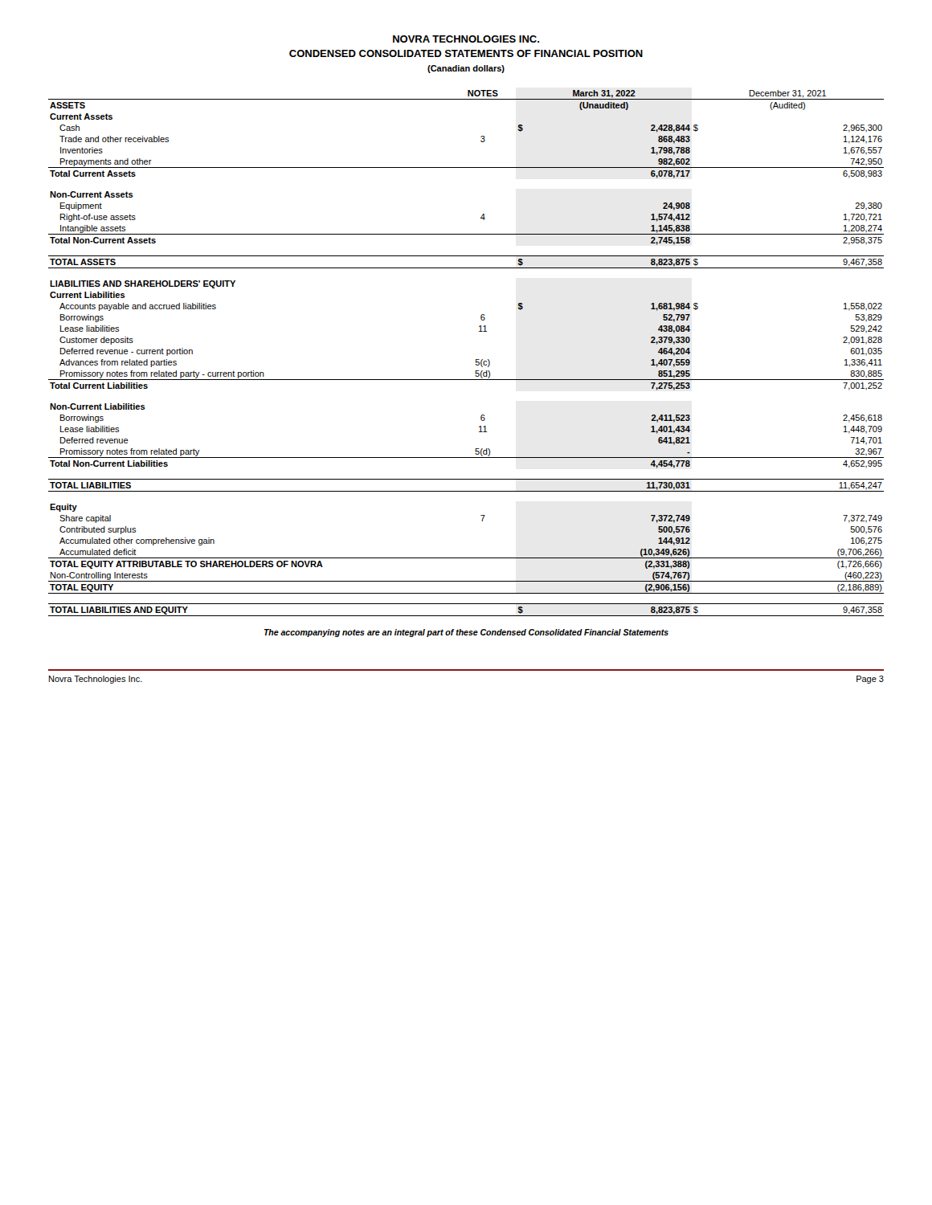NOVRA TECHNOLOGIES INC.
CONDENSED CONSOLIDATED STATEMENTS OF FINANCIAL POSITION
(Canadian dollars)
| | NOTES | March 31, 2022 | December 31, 2021 |
| ASSETS | | (Unaudited) | (Audited) |
| Current Assets | | | | | |
| Cash | | $ | 2,428,844 | $ | 2,965,300 |
| Trade and other receivables | 3 | | 868,483 | | 1,124,176 |
| Inventories | | | 1,798,788 | | 1,676,557 |
| Prepayments and other | | | 982,602 | | 742,950 |
| Total Current Assets | | | 6,078,717 | | 6,508,983 |
| Non-Current Assets | | | | | |
| Equipment | | | 24,908 | | 29,380 |
| Right-of-use assets | 4 | | 1,574,412 | | 1,720,721 |
| Intangible assets | | | 1,145,838 | | 1,208,274 |
| Total Non-Current Assets | | | 2,745,158 | | 2,958,375 |
| TOTAL ASSETS | | $ | 8,823,875 | $ | 9,467,358 |
| LIABILITIES AND SHAREHOLDERS' EQUITY | | | | | |
| Current Liabilities | | | | | |
| Accounts payable and accrued liabilities | | $ | 1,681,984 | $ | 1,558,022 |
| Borrowings | 6 | | 52,797 | | 53,829 |
| Lease liabilities | 11 | | 438,084 | | 529,242 |
| Customer deposits | | | 2,379,330 | | 2,091,828 |
| Deferred revenue - current portion | | | 464,204 | | 601,035 |
| Advances from related parties | 5(c) | | 1,407,559 | | 1,336,411 |
| Promissory notes from related party - current portion | 5(d) | | 851,295 | | 830,885 |
| Total Current Liabilities | | | 7,275,253 | | 7,001,252 |
| Non-Current Liabilities | | | | | |
| Borrowings | 6 | | 2,411,523 | | 2,456,618 |
| Lease liabilities | 11 | | 1,401,434 | | 1,448,709 |
| Deferred revenue | | | 641,821 | | 714,701 |
| Promissory notes from related party | 5(d) | | - | | 32,967 |
| Total Non-Current Liabilities | | | 4,454,778 | | 4,652,995 |
| TOTAL LIABILITIES | | | 11,730,031 | | 11,654,247 |
| Equity | | | | | |
| Share capital | 7 | | 7,372,749 | | 7,372,749 |
| Contributed surplus | | | 500,576 | | 500,576 |
| Accumulated other comprehensive gain | | | 144,912 | | 106,275 |
| Accumulated deficit | | | (10,349,626) | | (9,706,266) |
| TOTAL EQUITY ATTRIBUTABLE TO SHAREHOLDERS OF NOVRA | | | (2,331,388) | | (1,726,666) |
| Non-Controlling Interests | | | (574,767) | | (460,223) |
| TOTAL EQUITY | | | (2,906,156) | | (2,186,889) |
| TOTAL LIABILITIES AND EQUITY | | $ | 8,823,875 | $ | 9,467,358 |
The accompanying notes are an integral part of these Condensed Consolidated Financial Statements
Novra Technologies Inc. Page 3